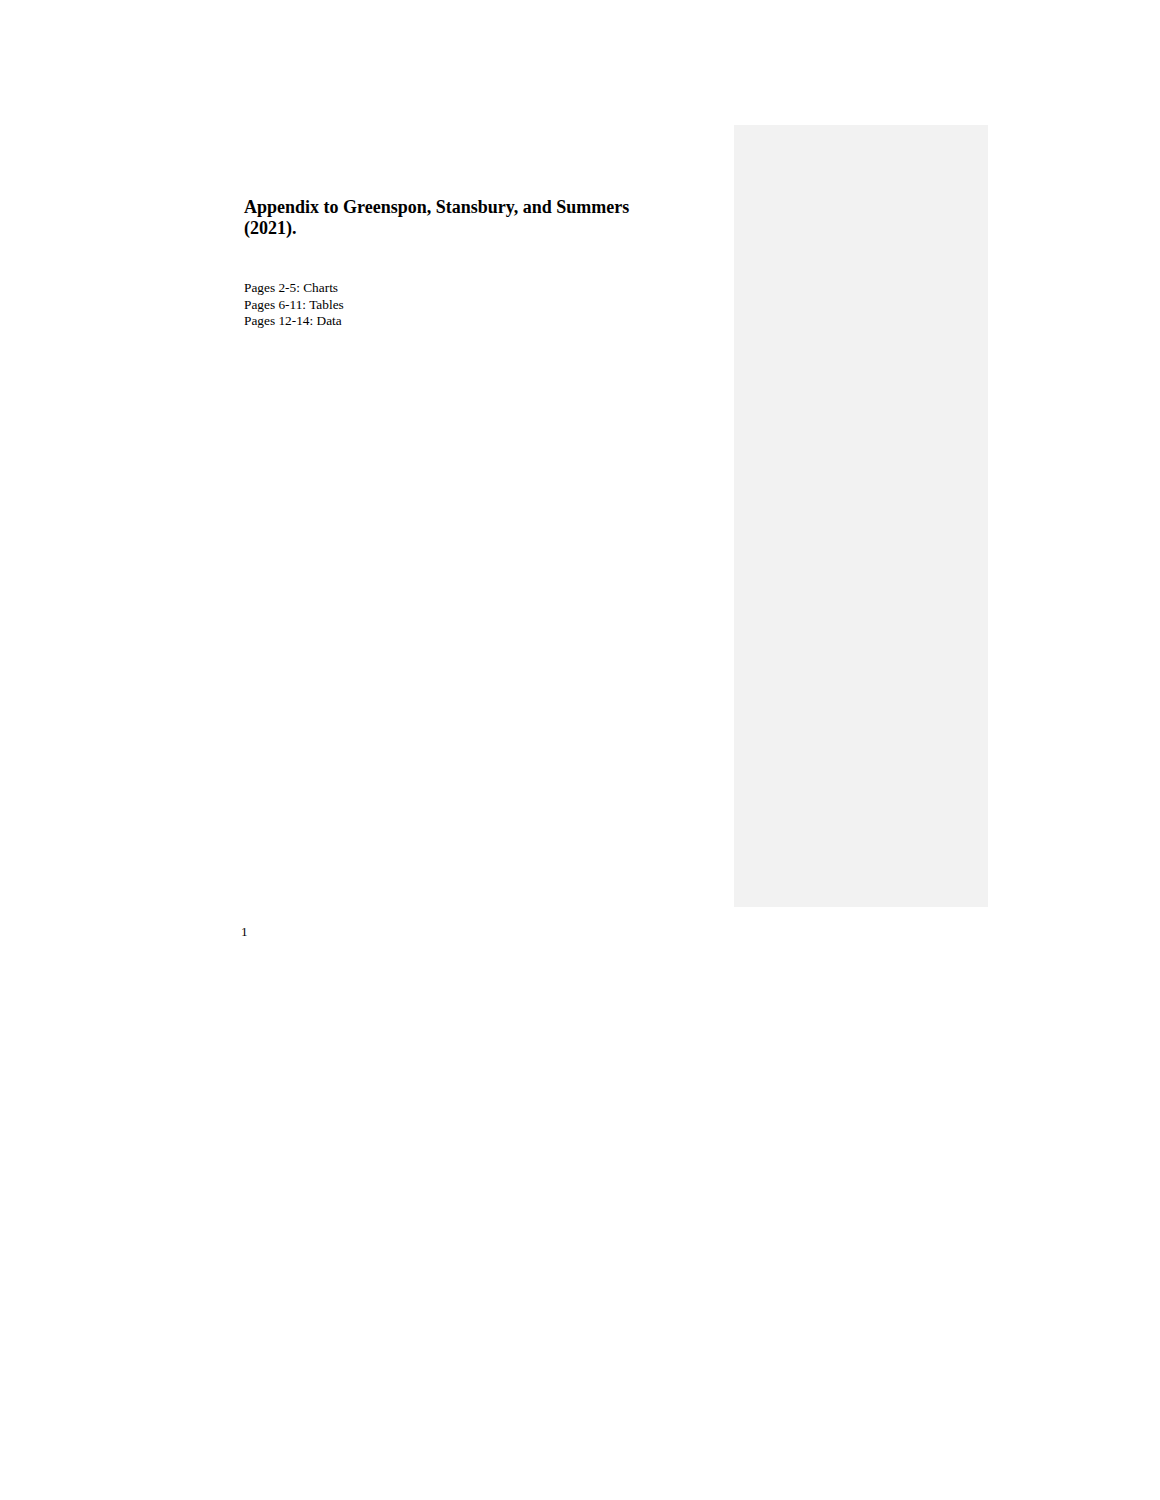Appendix to Greenspon, Stansbury, and Summers (2021).
Pages 2-5: Charts
Pages 6-11: Tables
Pages 12-14: Data
1